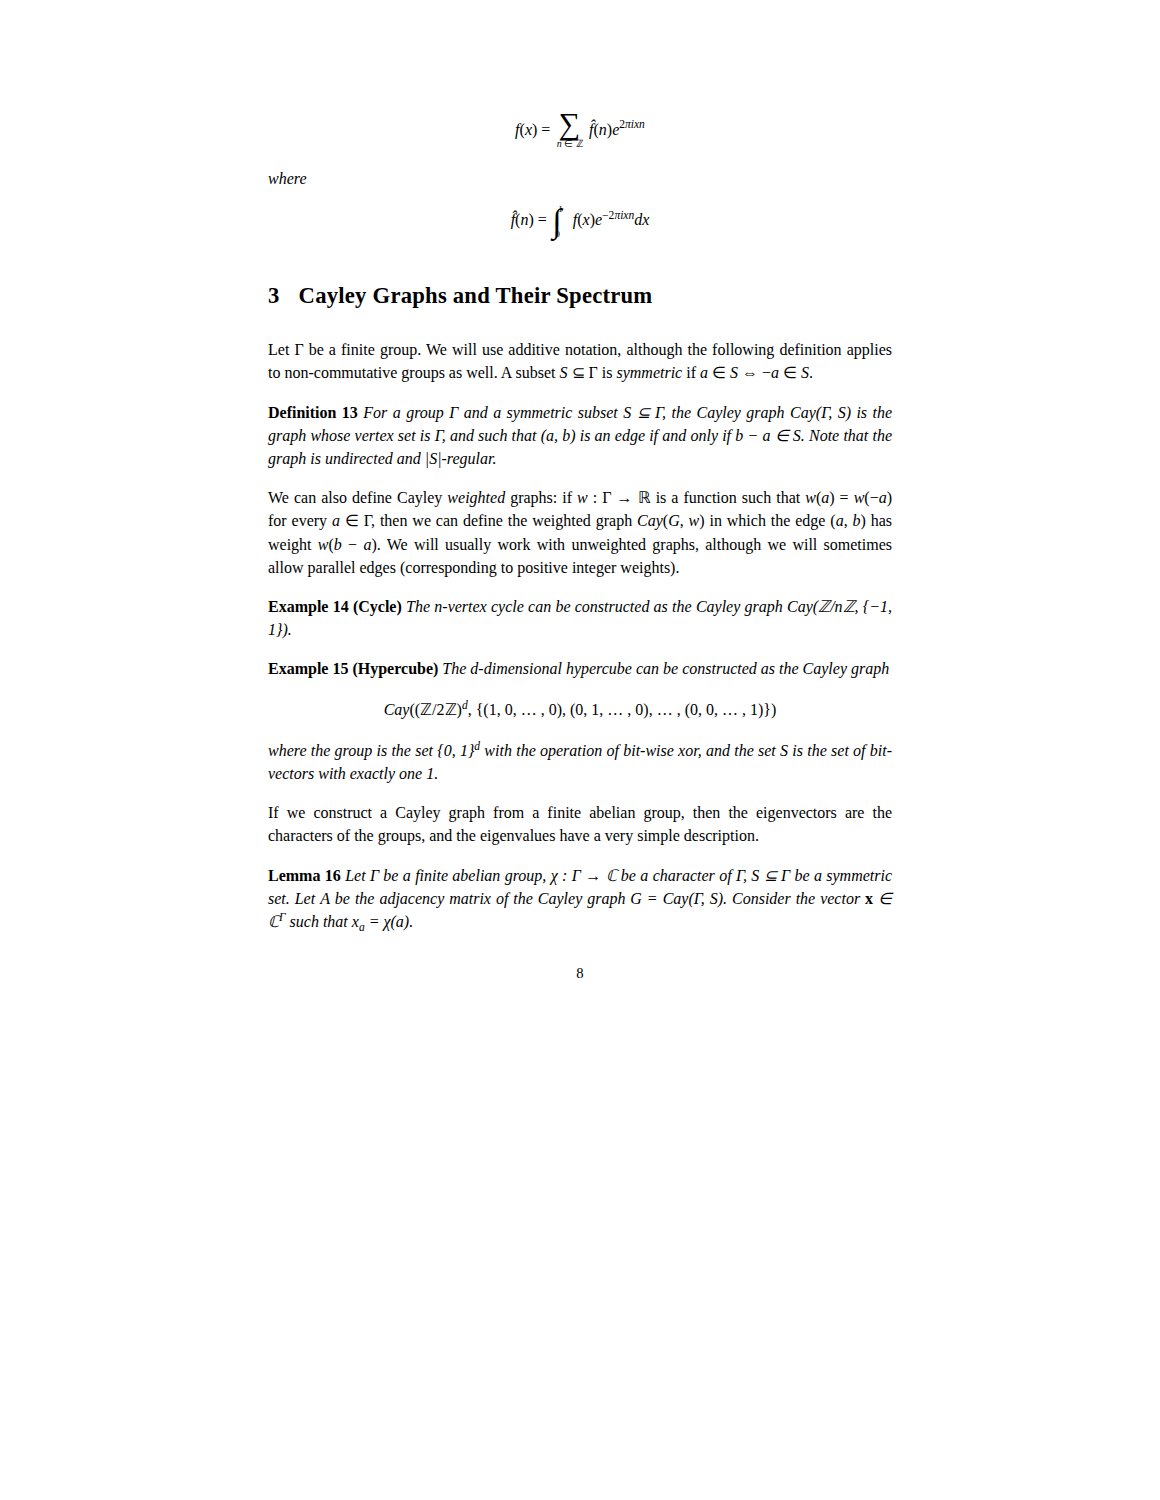f(x) = ∑n ∈ ℤ f̂(n)e2πixn
where
f̂(n) = 1∫0 f(x)e−2πixndx
3 Cayley Graphs and Their Spectrum
Let Γ be a finite group. We will use additive notation, although the following definition applies to non-commutative groups as well. A subset S ⊆ Γ is symmetric if a ∈ S ⇔ −a ∈ S.
Definition 13 For a group Γ and a symmetric subset S ⊆ Γ, the Cayley graph Cay(Γ, S) is the graph whose vertex set is Γ, and such that (a, b) is an edge if and only if b − a ∈ S. Note that the graph is undirected and |S|-regular.
We can also define Cayley weighted graphs: if w : Γ → ℝ is a function such that w(a) = w(−a) for every a ∈ Γ, then we can define the weighted graph Cay(G, w) in which the edge (a, b) has weight w(b − a). We will usually work with unweighted graphs, although we will sometimes allow parallel edges (corresponding to positive integer weights).
Example 14 (Cycle) The n-vertex cycle can be constructed as the Cayley graph Cay(ℤ/n ℤ, {−1, 1}).
Example 15 (Hypercube) The d-dimensional hypercube can be constructed as the Cayley graph
Cay((ℤ/2ℤ)d, {(1, 0, … , 0), (0, 1, … , 0), … , (0, 0, … , 1)})
where the group is the set {0, 1}d with the operation of bit-wise xor, and the set S is the set of bit-vectors with exactly one 1.
If we construct a Cayley graph from a finite abelian group, then the eigenvectors are the characters of the groups, and the eigenvalues have a very simple description.
Lemma 16 Let Γ be a finite abelian group, χ : Γ → ℂ be a character of Γ, S ⊆ Γ be a symmetric set. Let A be the adjacency matrix of the Cayley graph G = Cay(Γ, S). Consider the vector x ∈ ℂΓ such that xa = χ(a).
8